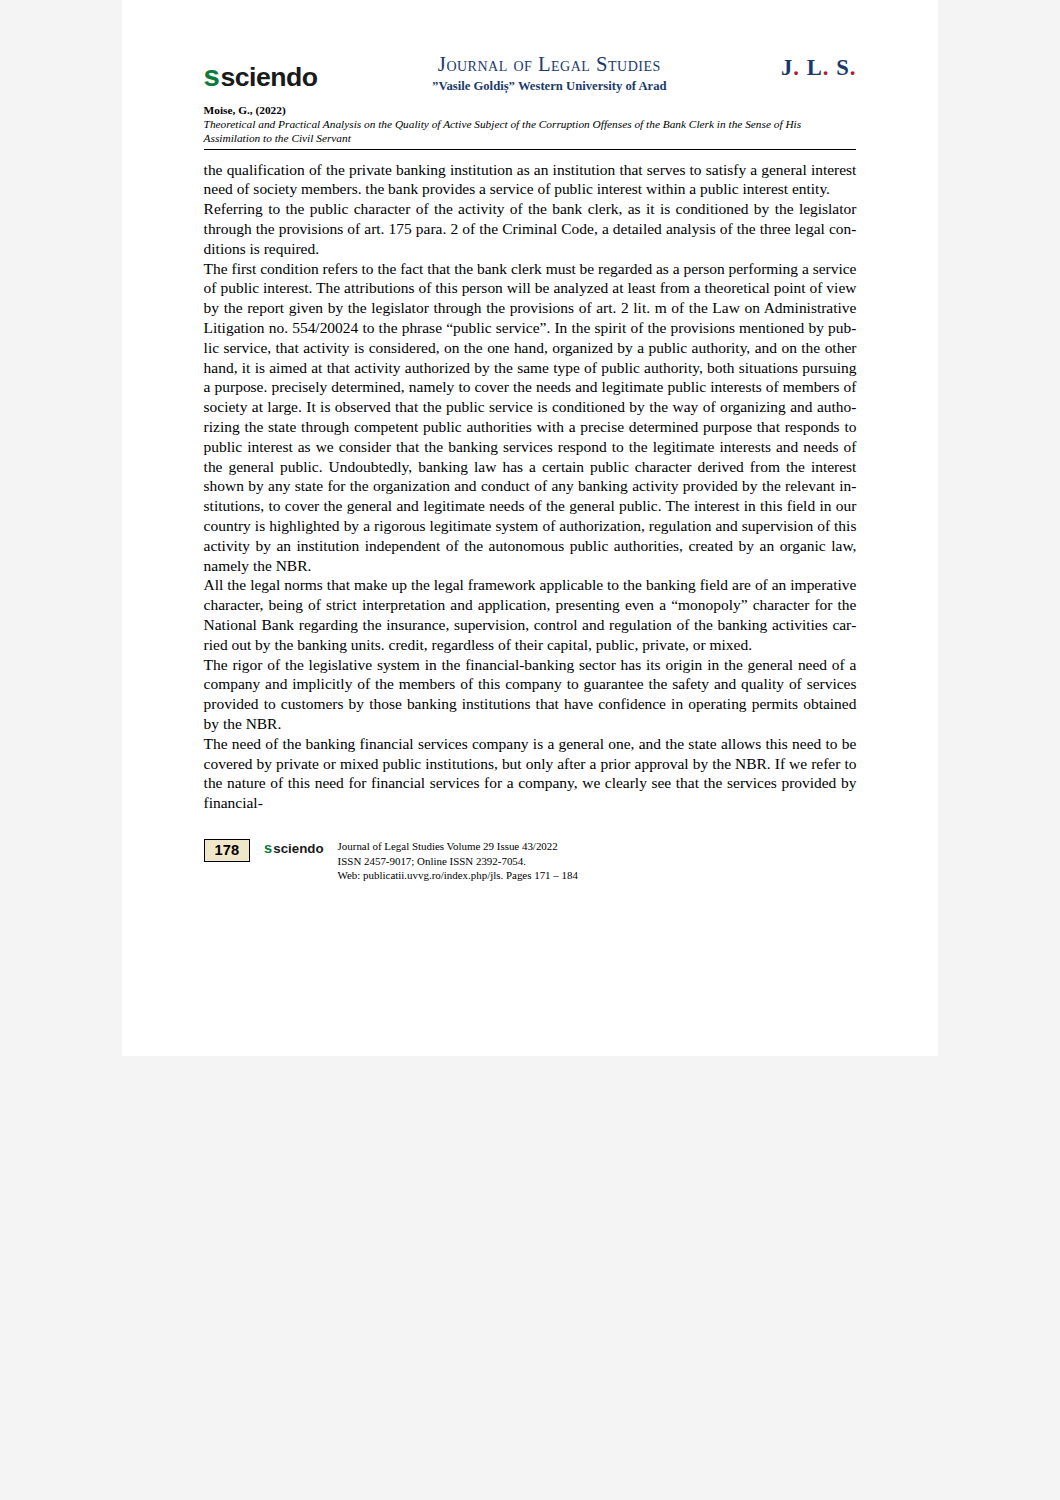ssciendo
Journal of Legal Studies
”Vasile Goldiș” Western University of Arad
J. L. S.
Moise, G., (2022)
Theoretical and Practical Analysis on the Quality of Active Subject of the Corruption Offenses of the Bank Clerk in the Sense of His Assimilation to the Civil Servant
the qualification of the private banking institution as an institution that serves to satisfy a general interest need of society members. the bank provides a service of public interest within a public interest entity.
Referring to the public character of the activity of the bank clerk, as it is conditioned by the legislator through the provisions of art. 175 para. 2 of the Criminal Code, a detailed analysis of the three legal conditions is required.
The first condition refers to the fact that the bank clerk must be regarded as a person performing a service of public interest. The attributions of this person will be analyzed at least from a theoretical point of view by the report given by the legislator through the provisions of art. 2 lit. m of the Law on Administrative Litigation no. 554/20024 to the phrase “public service”. In the spirit of the provisions mentioned by public service, that activity is considered, on the one hand, organized by a public authority, and on the other hand, it is aimed at that activity authorized by the same type of public authority, both situations pursuing a purpose. precisely determined, namely to cover the needs and legitimate public interests of members of society at large. It is observed that the public service is conditioned by the way of organizing and authorizing the state through competent public authorities with a precise determined purpose that responds to public interest as we consider that the banking services respond to the legitimate interests and needs of the general public. Undoubtedly, banking law has a certain public character derived from the interest shown by any state for the organization and conduct of any banking activity provided by the relevant institutions, to cover the general and legitimate needs of the general public. The interest in this field in our country is highlighted by a rigorous legitimate system of authorization, regulation and supervision of this activity by an institution independent of the autonomous public authorities, created by an organic law, namely the NBR.
All the legal norms that make up the legal framework applicable to the banking field are of an imperative character, being of strict interpretation and application, presenting even a “monopoly” character for the National Bank regarding the insurance, supervision, control and regulation of the banking activities carried out by the banking units. credit, regardless of their capital, public, private, or mixed.
The rigor of the legislative system in the financial-banking sector has its origin in the general need of a company and implicitly of the members of this company to guarantee the safety and quality of services provided to customers by those banking institutions that have confidence in operating permits obtained by the NBR.
The need of the banking financial services company is a general one, and the state allows this need to be covered by private or mixed public institutions, but only after a prior approval by the NBR. If we refer to the nature of this need for financial services for a company, we clearly see that the services provided by financial-
178
ssciendo
Journal of Legal Studies Volume 29 Issue 43/2022
ISSN 2457-9017; Online ISSN 2392-7054.
Web: publicatii.uvvg.ro/index.php/jls. Pages 171 – 184